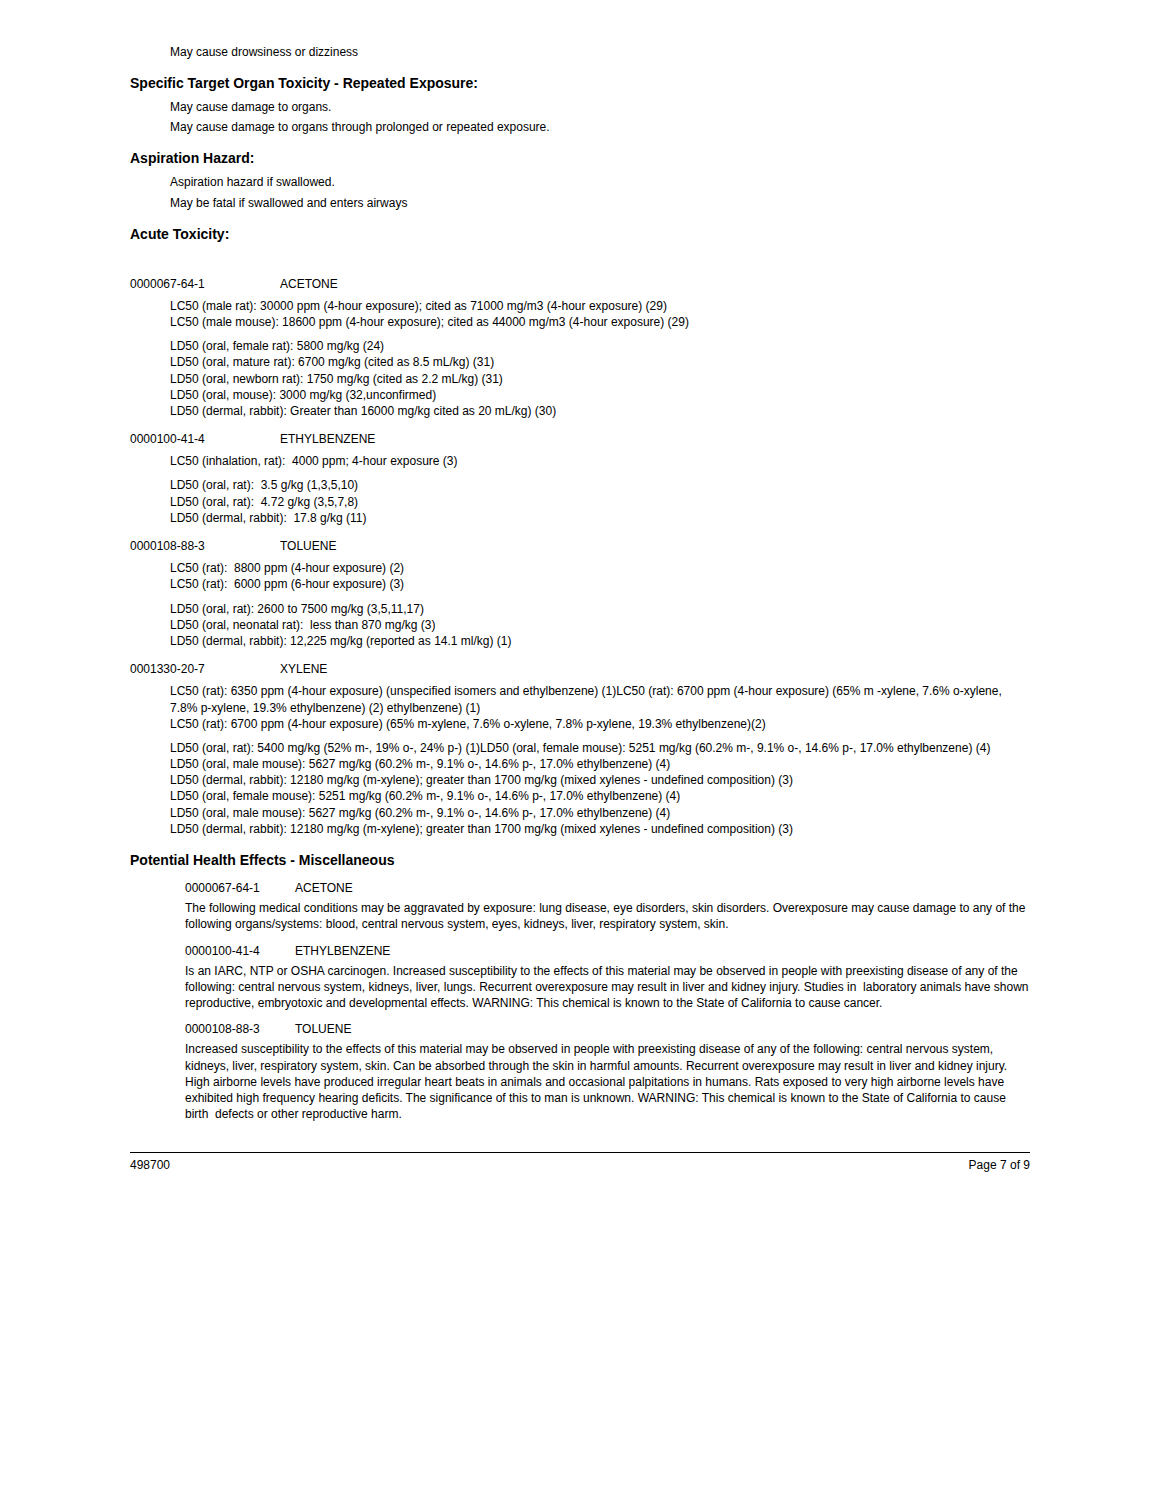May cause drowsiness or dizziness
Specific Target Organ Toxicity - Repeated Exposure:
May cause damage to organs.
May cause damage to organs through prolonged or repeated exposure.
Aspiration Hazard:
Aspiration hazard if swallowed.
May be fatal if swallowed and enters airways
Acute Toxicity:
0000067-64-1 ACETONE
LC50 (male rat): 30000 ppm (4-hour exposure); cited as 71000 mg/m3 (4-hour exposure) (29)
LC50 (male mouse): 18600 ppm (4-hour exposure); cited as 44000 mg/m3 (4-hour exposure) (29)
LD50 (oral, female rat): 5800 mg/kg (24)
LD50 (oral, mature rat): 6700 mg/kg (cited as 8.5 mL/kg) (31)
LD50 (oral, newborn rat): 1750 mg/kg (cited as 2.2 mL/kg) (31)
LD50 (oral, mouse): 3000 mg/kg (32,unconfirmed)
LD50 (dermal, rabbit): Greater than 16000 mg/kg cited as 20 mL/kg) (30)
0000100-41-4 ETHYLBENZENE
LC50 (inhalation, rat): 4000 ppm; 4-hour exposure (3)
LD50 (oral, rat): 3.5 g/kg (1,3,5,10)
LD50 (oral, rat): 4.72 g/kg (3,5,7,8)
LD50 (dermal, rabbit): 17.8 g/kg (11)
0000108-88-3 TOLUENE
LC50 (rat): 8800 ppm (4-hour exposure) (2)
LC50 (rat): 6000 ppm (6-hour exposure) (3)
LD50 (oral, rat): 2600 to 7500 mg/kg (3,5,11,17)
LD50 (oral, neonatal rat): less than 870 mg/kg (3)
LD50 (dermal, rabbit): 12,225 mg/kg (reported as 14.1 ml/kg) (1)
0001330-20-7 XYLENE
LC50 (rat): 6350 ppm (4-hour exposure) (unspecified isomers and ethylbenzene) (1)LC50 (rat): 6700 ppm (4-hour exposure) (65% m -xylene, 7.6% o-xylene, 7.8% p-xylene, 19.3% ethylbenzene) (2) ethylbenzene) (1)
LC50 (rat): 6700 ppm (4-hour exposure) (65% m-xylene, 7.6% o-xylene, 7.8% p-xylene, 19.3% ethylbenzene)(2)
LD50 (oral, rat): 5400 mg/kg (52% m-, 19% o-, 24% p-) (1)LD50 (oral, female mouse): 5251 mg/kg (60.2% m-, 9.1% o-, 14.6% p-, 17.0% ethylbenzene) (4)
LD50 (oral, male mouse): 5627 mg/kg (60.2% m-, 9.1% o-, 14.6% p-, 17.0% ethylbenzene) (4)
LD50 (dermal, rabbit): 12180 mg/kg (m-xylene); greater than 1700 mg/kg (mixed xylenes - undefined composition) (3)
LD50 (oral, female mouse): 5251 mg/kg (60.2% m-, 9.1% o-, 14.6% p-, 17.0% ethylbenzene) (4)
LD50 (oral, male mouse): 5627 mg/kg (60.2% m-, 9.1% o-, 14.6% p-, 17.0% ethylbenzene) (4)
LD50 (dermal, rabbit): 12180 mg/kg (m-xylene); greater than 1700 mg/kg (mixed xylenes - undefined composition) (3)
Potential Health Effects - Miscellaneous
0000067-64-1 ACETONE
The following medical conditions may be aggravated by exposure: lung disease, eye disorders, skin disorders. Overexposure may cause damage to any of the following organs/systems: blood, central nervous system, eyes, kidneys, liver, respiratory system, skin.
0000100-41-4 ETHYLBENZENE
Is an IARC, NTP or OSHA carcinogen. Increased susceptibility to the effects of this material may be observed in people with preexisting disease of any of the following: central nervous system, kidneys, liver, lungs. Recurrent overexposure may result in liver and kidney injury. Studies in laboratory animals have shown reproductive, embryotoxic and developmental effects. WARNING: This chemical is known to the State of California to cause cancer.
0000108-88-3 TOLUENE
Increased susceptibility to the effects of this material may be observed in people with preexisting disease of any of the following: central nervous system, kidneys, liver, respiratory system, skin. Can be absorbed through the skin in harmful amounts. Recurrent overexposure may result in liver and kidney injury. High airborne levels have produced irregular heart beats in animals and occasional palpitations in humans. Rats exposed to very high airborne levels have exhibited high frequency hearing deficits. The significance of this to man is unknown. WARNING: This chemical is known to the State of California to cause birth defects or other reproductive harm.
498700 Page 7 of 9